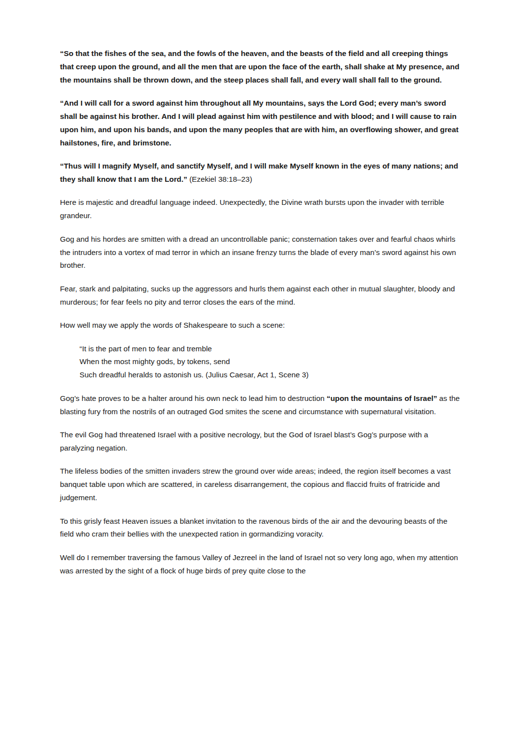“So that the fishes of the sea, and the fowls of the heaven, and the beasts of the field and all creeping things that creep upon the ground, and all the men that are upon the face of the earth, shall shake at My presence, and the mountains shall be thrown down, and the steep places shall fall, and every wall shall fall to the ground.
“And I will call for a sword against him throughout all My mountains, says the Lord God; every man’s sword shall be against his brother. And I will plead against him with pestilence and with blood; and I will cause to rain upon him, and upon his bands, and upon the many peoples that are with him, an overflowing shower, and great hailstones, fire, and brimstone.
“Thus will I magnify Myself, and sanctify Myself, and I will make Myself known in the eyes of many nations; and they shall know that I am the Lord.” (Ezekiel 38:18–23)
Here is majestic and dreadful language indeed. Unexpectedly, the Divine wrath bursts upon the invader with terrible grandeur.
Gog and his hordes are smitten with a dread an uncontrollable panic; consternation takes over and fearful chaos whirls the intruders into a vortex of mad terror in which an insane frenzy turns the blade of every man’s sword against his own brother.
Fear, stark and palpitating, sucks up the aggressors and hurls them against each other in mutual slaughter, bloody and murderous; for fear feels no pity and terror closes the ears of the mind.
How well may we apply the words of Shakespeare to such a scene:
“It is the part of men to fear and tremble
When the most mighty gods, by tokens, send
Such dreadful heralds to astonish us. (Julius Caesar, Act 1, Scene 3)
Gog’s hate proves to be a halter around his own neck to lead him to destruction “upon the mountains of Israel” as the blasting fury from the nostrils of an outraged God smites the scene and circumstance with supernatural visitation.
The evil Gog had threatened Israel with a positive necrology, but the God of Israel blast’s Gog’s purpose with a paralyzing negation.
The lifeless bodies of the smitten invaders strew the ground over wide areas; indeed, the region itself becomes a vast banquet table upon which are scattered, in careless disarrangement, the copious and flaccid fruits of fratricide and judgement.
To this grisly feast Heaven issues a blanket invitation to the ravenous birds of the air and the devouring beasts of the field who cram their bellies with the unexpected ration in gormandizing voracity.
Well do I remember traversing the famous Valley of Jezreel in the land of Israel not so very long ago, when my attention was arrested by the sight of a flock of huge birds of prey quite close to the